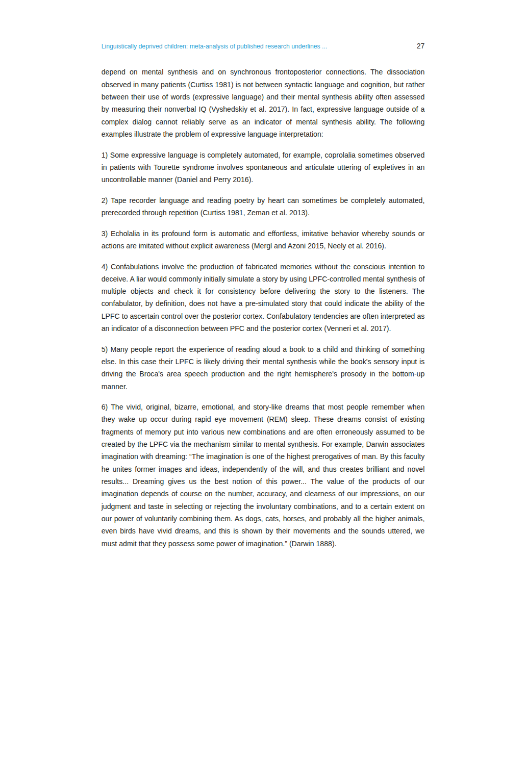Linguistically deprived children: meta-analysis of published research underlines ... 27
depend on mental synthesis and on synchronous frontoposterior connections. The dissociation observed in many patients (Curtiss 1981) is not between syntactic language and cognition, but rather between their use of words (expressive language) and their mental synthesis ability often assessed by measuring their nonverbal IQ (Vyshedskiy et al. 2017). In fact, expressive language outside of a complex dialog cannot reliably serve as an indicator of mental synthesis ability. The following examples illustrate the problem of expressive language interpretation:
1) Some expressive language is completely automated, for example, coprolalia sometimes observed in patients with Tourette syndrome involves spontaneous and articulate uttering of expletives in an uncontrollable manner (Daniel and Perry 2016).
2) Tape recorder language and reading poetry by heart can sometimes be completely automated, prerecorded through repetition (Curtiss 1981, Zeman et al. 2013).
3) Echolalia in its profound form is automatic and effortless, imitative behavior whereby sounds or actions are imitated without explicit awareness (Mergl and Azoni 2015, Neely et al. 2016).
4) Confabulations involve the production of fabricated memories without the conscious intention to deceive. A liar would commonly initially simulate a story by using LPFC-controlled mental synthesis of multiple objects and check it for consistency before delivering the story to the listeners. The confabulator, by definition, does not have a pre-simulated story that could indicate the ability of the LPFC to ascertain control over the posterior cortex. Confabulatory tendencies are often interpreted as an indicator of a disconnection between PFC and the posterior cortex (Venneri et al. 2017).
5) Many people report the experience of reading aloud a book to a child and thinking of something else. In this case their LPFC is likely driving their mental synthesis while the book's sensory input is driving the Broca's area speech production and the right hemisphere's prosody in the bottom-up manner.
6) The vivid, original, bizarre, emotional, and story-like dreams that most people remember when they wake up occur during rapid eye movement (REM) sleep. These dreams consist of existing fragments of memory put into various new combinations and are often erroneously assumed to be created by the LPFC via the mechanism similar to mental synthesis. For example, Darwin associates imagination with dreaming: “The imagination is one of the highest prerogatives of man. By this faculty he unites former images and ideas, independently of the will, and thus creates brilliant and novel results... Dreaming gives us the best notion of this power... The value of the products of our imagination depends of course on the number, accuracy, and clearness of our impressions, on our judgment and taste in selecting or rejecting the involuntary combinations, and to a certain extent on our power of voluntarily combining them. As dogs, cats, horses, and probably all the higher animals, even birds have vivid dreams, and this is shown by their movements and the sounds uttered, we must admit that they possess some power of imagination.” (Darwin 1888).